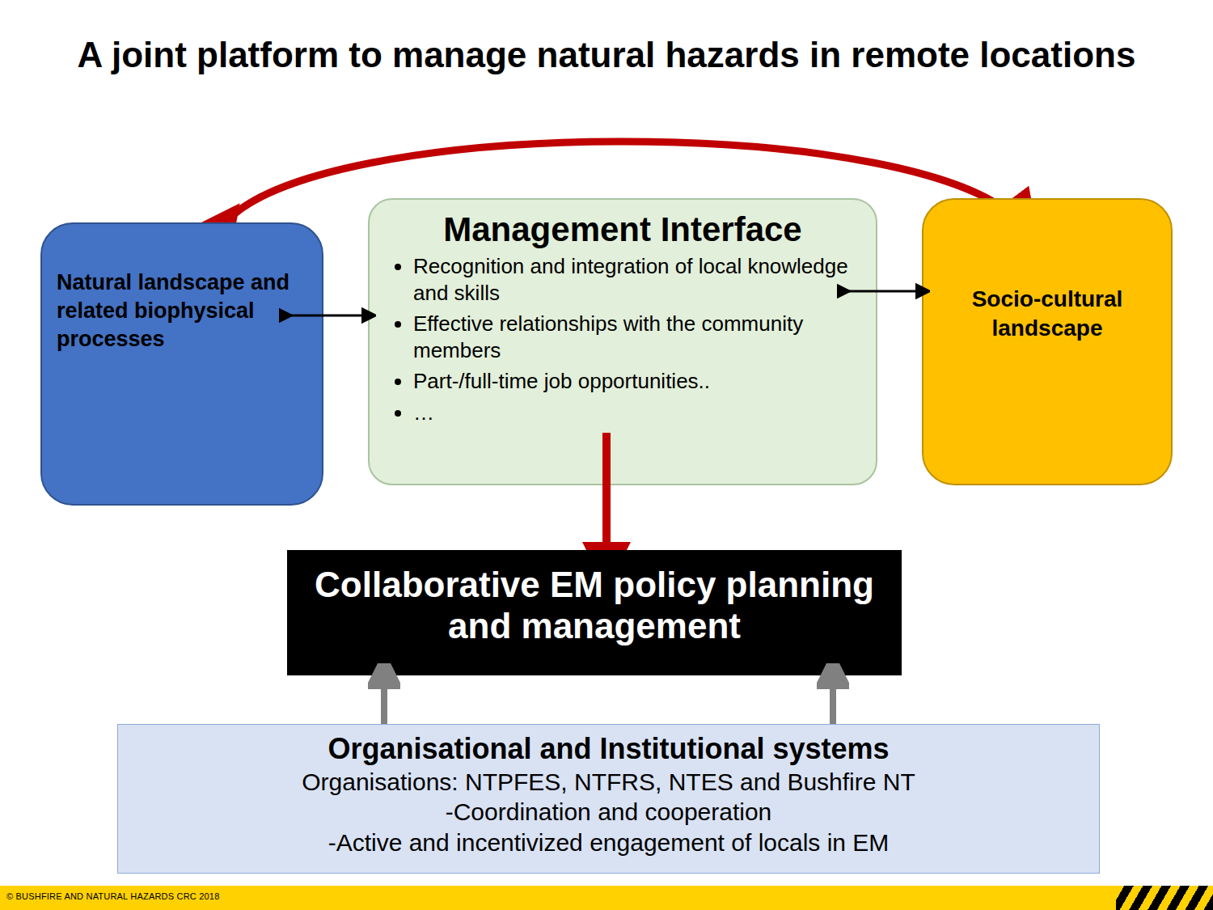A joint platform to manage natural hazards in remote locations
Natural landscape and related biophysical processes
Management Interface
Recognition and integration of local knowledge and skills
Effective relationships with the community members
Part-/full-time job opportunities..
…
Socio-cultural landscape
Collaborative EM policy planning and management
Organisational and Institutional systems
Organisations: NTPFES, NTFRS, NTES and Bushfire NT
-Coordination and cooperation
-Active and incentivized engagement of locals in EM
© BUSHFIRE AND NATURAL HAZARDS CRC 2018